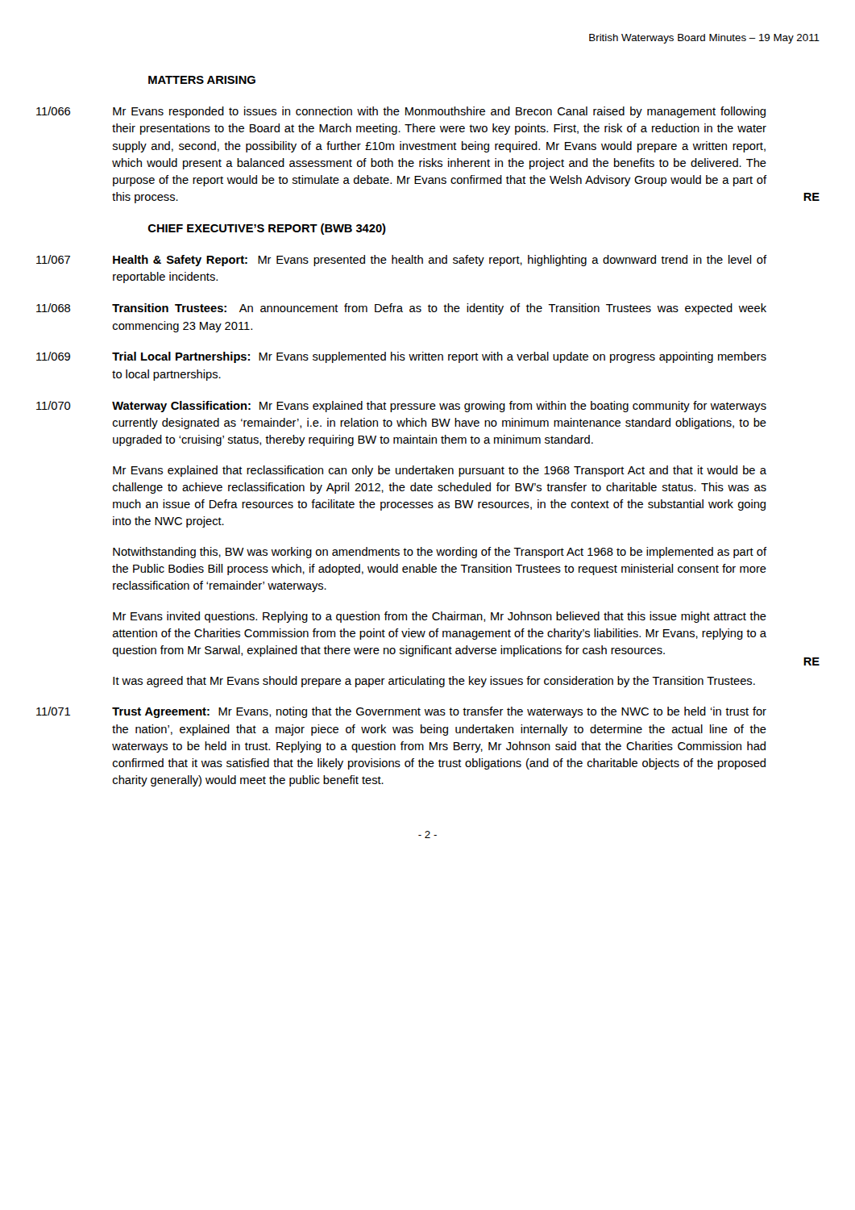British Waterways Board Minutes – 19 May 2011
Matters Arising
11/066
Mr Evans responded to issues in connection with the Monmouthshire and Brecon Canal raised by management following their presentations to the Board at the March meeting. There were two key points. First, the risk of a reduction in the water supply and, second, the possibility of a further £10m investment being required. Mr Evans would prepare a written report, which would present a balanced assessment of both the risks inherent in the project and the benefits to be delivered. The purpose of the report would be to stimulate a debate. Mr Evans confirmed that the Welsh Advisory Group would be a part of this process.
RE
Chief Executive’s Report (BWB 3420)
11/067
Health & Safety Report: Mr Evans presented the health and safety report, highlighting a downward trend in the level of reportable incidents.
11/068
Transition Trustees: An announcement from Defra as to the identity of the Transition Trustees was expected week commencing 23 May 2011.
11/069
Trial Local Partnerships: Mr Evans supplemented his written report with a verbal update on progress appointing members to local partnerships.
11/070
Waterway Classification: Mr Evans explained that pressure was growing from within the boating community for waterways currently designated as ‘remainder’, i.e. in relation to which BW have no minimum maintenance standard obligations, to be upgraded to ‘cruising’ status, thereby requiring BW to maintain them to a minimum standard.
Mr Evans explained that reclassification can only be undertaken pursuant to the 1968 Transport Act and that it would be a challenge to achieve reclassification by April 2012, the date scheduled for BW’s transfer to charitable status. This was as much an issue of Defra resources to facilitate the processes as BW resources, in the context of the substantial work going into the NWC project.
Notwithstanding this, BW was working on amendments to the wording of the Transport Act 1968 to be implemented as part of the Public Bodies Bill process which, if adopted, would enable the Transition Trustees to request ministerial consent for more reclassification of ‘remainder’ waterways.
Mr Evans invited questions. Replying to a question from the Chairman, Mr Johnson believed that this issue might attract the attention of the Charities Commission from the point of view of management of the charity’s liabilities. Mr Evans, replying to a question from Mr Sarwal, explained that there were no significant adverse implications for cash resources.
It was agreed that Mr Evans should prepare a paper articulating the key issues for consideration by the Transition Trustees.
RE
11/071
Trust Agreement: Mr Evans, noting that the Government was to transfer the waterways to the NWC to be held ‘in trust for the nation’, explained that a major piece of work was being undertaken internally to determine the actual line of the waterways to be held in trust. Replying to a question from Mrs Berry, Mr Johnson said that the Charities Commission had confirmed that it was satisfied that the likely provisions of the trust obligations (and of the charitable objects of the proposed charity generally) would meet the public benefit test.
- 2 -